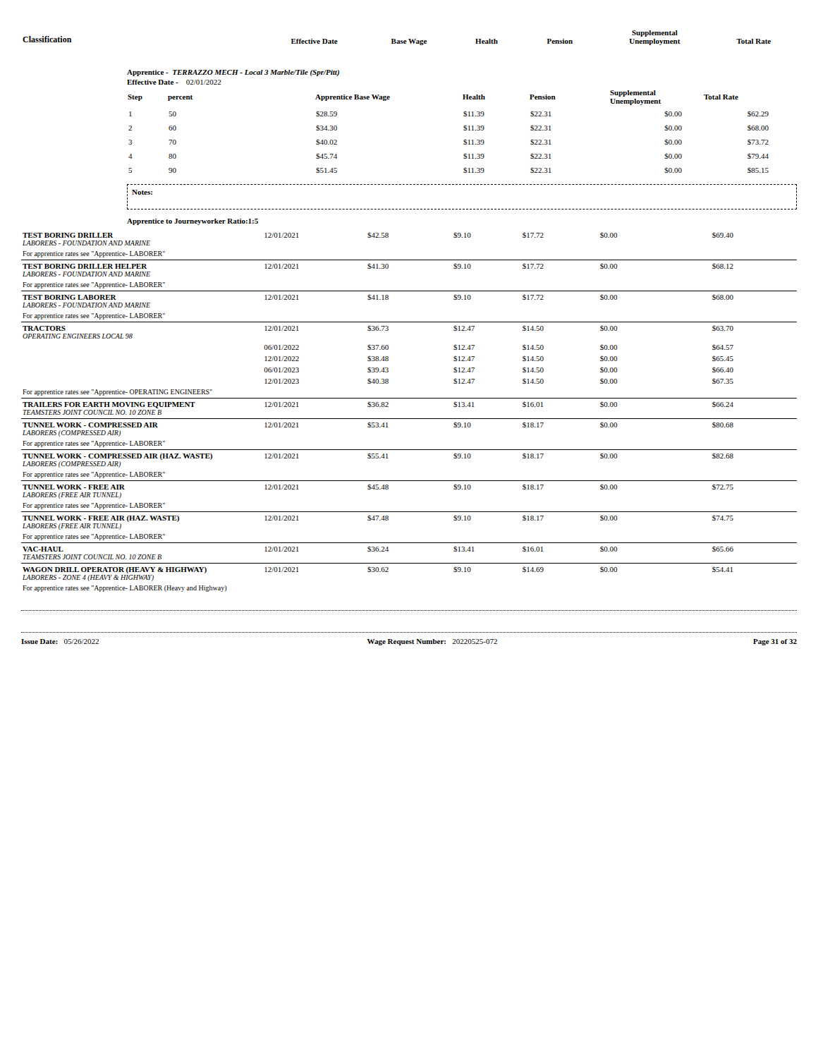| Classification | Effective Date | Base Wage | Health | Pension | Supplemental Unemployment | Total Rate |
Apprentice - TERRAZZO MECH - Local 3 Marble/Tile (Spr/Pitt)
Effective Date - 02/01/2022
| Step | percent | Apprentice Base Wage | Health | Pension | Supplemental Unemployment | Total Rate |
| --- | --- | --- | --- | --- | --- | --- |
| 1 | 50 | $28.59 | $11.39 | $22.31 | $0.00 | $62.29 |
| 2 | 60 | $34.30 | $11.39 | $22.31 | $0.00 | $68.00 |
| 3 | 70 | $40.02 | $11.39 | $22.31 | $0.00 | $73.72 |
| 4 | 80 | $45.74 | $11.39 | $22.31 | $0.00 | $79.44 |
| 5 | 90 | $51.45 | $11.39 | $22.31 | $0.00 | $85.15 |
Notes:
Apprentice to Journeyworker Ratio:1:5
| TEST BORING DRILLER LABORERS - FOUNDATION AND MARINE | 12/01/2021 | $42.58 | $9.10 | $17.72 | $0.00 | $69.40 |
| For apprentice rates see "Apprentice- LABORER" |
| TEST BORING DRILLER HELPER LABORERS - FOUNDATION AND MARINE | 12/01/2021 | $41.30 | $9.10 | $17.72 | $0.00 | $68.12 |
| For apprentice rates see "Apprentice- LABORER" |
| TEST BORING LABORER LABORERS - FOUNDATION AND MARINE | 12/01/2021 | $41.18 | $9.10 | $17.72 | $0.00 | $68.00 |
| For apprentice rates see "Apprentice- LABORER" |
| TRACTORS OPERATING ENGINEERS LOCAL 98 | 12/01/2021 | $36.73 | $12.47 | $14.50 | $0.00 | $63.70 |
| | 06/01/2022 | $37.60 | $12.47 | $14.50 | $0.00 | $64.57 |
| | 12/01/2022 | $38.48 | $12.47 | $14.50 | $0.00 | $65.45 |
| | 06/01/2023 | $39.43 | $12.47 | $14.50 | $0.00 | $66.40 |
| | 12/01/2023 | $40.38 | $12.47 | $14.50 | $0.00 | $67.35 |
| For apprentice rates see "Apprentice- OPERATING ENGINEERS" |
| TRAILERS FOR EARTH MOVING EQUIPMENT TEAMSTERS JOINT COUNCIL NO. 10 ZONE B | 12/01/2021 | $36.82 | $13.41 | $16.01 | $0.00 | $66.24 |
| TUNNEL WORK - COMPRESSED AIR LABORERS (COMPRESSED AIR) | 12/01/2021 | $53.41 | $9.10 | $18.17 | $0.00 | $80.68 |
| For apprentice rates see "Apprentice- LABORER" |
| TUNNEL WORK - COMPRESSED AIR (HAZ. WASTE) LABORERS (COMPRESSED AIR) | 12/01/2021 | $55.41 | $9.10 | $18.17 | $0.00 | $82.68 |
| For apprentice rates see "Apprentice- LABORER" |
| TUNNEL WORK - FREE AIR LABORERS (FREE AIR TUNNEL) | 12/01/2021 | $45.48 | $9.10 | $18.17 | $0.00 | $72.75 |
| For apprentice rates see "Apprentice- LABORER" |
| TUNNEL WORK - FREE AIR (HAZ. WASTE) LABORERS (FREE AIR TUNNEL) | 12/01/2021 | $47.48 | $9.10 | $18.17 | $0.00 | $74.75 |
| For apprentice rates see "Apprentice- LABORER" |
| VAC-HAUL TEAMSTERS JOINT COUNCIL NO. 10 ZONE B | 12/01/2021 | $36.24 | $13.41 | $16.01 | $0.00 | $65.66 |
| WAGON DRILL OPERATOR (HEAVY & HIGHWAY) LABORERS - ZONE 4 (HEAVY & HIGHWAY) | 12/01/2021 | $30.62 | $9.10 | $14.69 | $0.00 | $54.41 |
| For apprentice rates see "Apprentice- LABORER (Heavy and Highway) |
| Issue Date: 05/26/2022 | Wage Request Number: 20220525-072 | Page 31 of 32 |